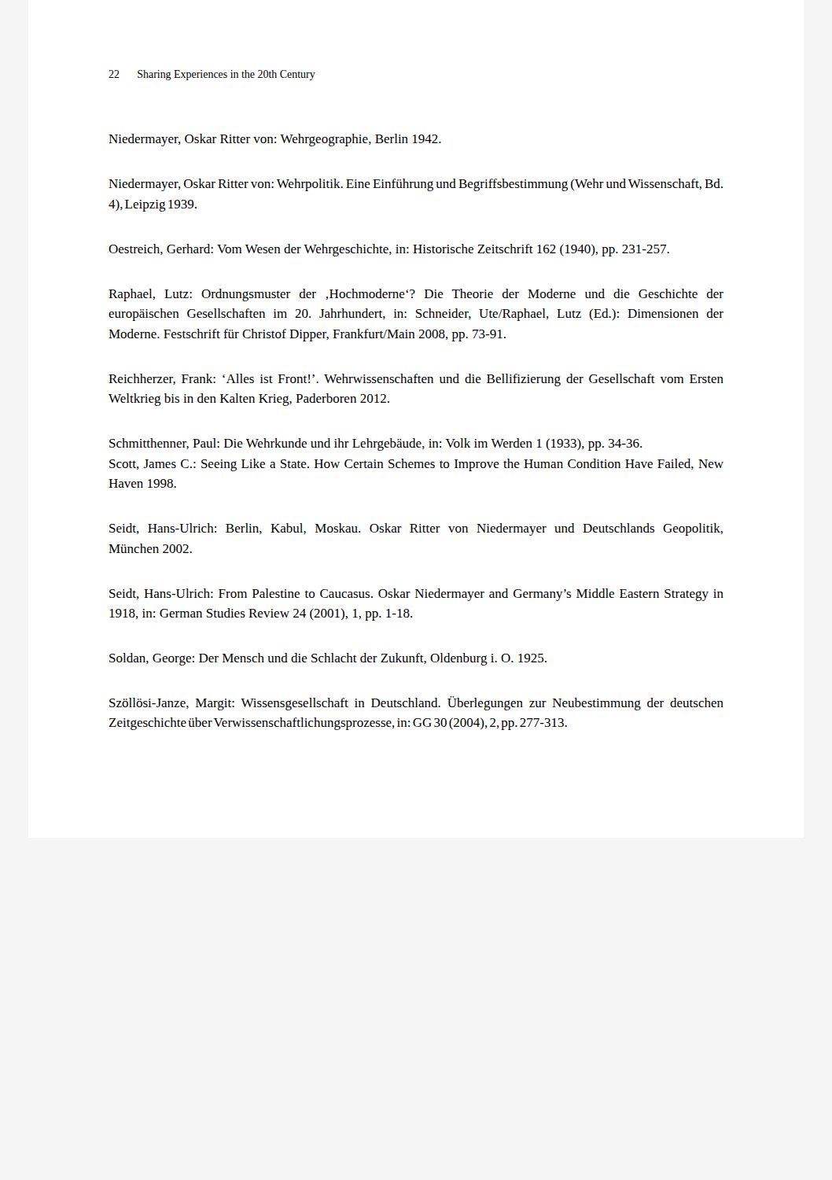22 Sharing Experiences in the 20th Century
Niedermayer, Oskar Ritter von: Wehrgeographie, Berlin 1942.
Niedermayer, Oskar Ritter von: Wehrpolitik. Eine Einführung und Begriffsbestimmung (Wehr und Wissenschaft, Bd. 4), Leipzig 1939.
Oestreich, Gerhard: Vom Wesen der Wehrgeschichte, in: Historische Zeitschrift 162 (1940), pp. 231-257.
Raphael, Lutz: Ordnungsmuster der ‚Hochmoderne‘? Die Theorie der Moderne und die Geschichte der europäischen Gesellschaften im 20. Jahrhundert, in: Schneider, Ute/Raphael, Lutz (Ed.): Dimensionen der Moderne. Festschrift für Christof Dipper, Frankfurt/Main 2008, pp. 73-91.
Reichherzer, Frank: ‘Alles ist Front!’. Wehrwissenschaften und die Bellifizierung der Gesellschaft vom Ersten Weltkrieg bis in den Kalten Krieg, Paderboren 2012.
Schmitthenner, Paul: Die Wehrkunde und ihr Lehrgebäude, in: Volk im Werden 1 (1933), pp. 34-36.
Scott, James C.: Seeing Like a State. How Certain Schemes to Improve the Human Condition Have Failed, New Haven 1998.
Seidt, Hans-Ulrich: Berlin, Kabul, Moskau. Oskar Ritter von Niedermayer und Deutschlands Geopolitik, München 2002.
Seidt, Hans-Ulrich: From Palestine to Caucasus. Oskar Niedermayer and Germany’s Middle Eastern Strategy in 1918, in: German Studies Review 24 (2001), 1, pp. 1-18.
Soldan, George: Der Mensch und die Schlacht der Zukunft, Oldenburg i. O. 1925.
Szöllösi-Janze, Margit: Wissensgesellschaft in Deutschland. Überlegungen zur Neubestimmung der deutschen Zeitgeschichte über Verwissenschaftlichungsprozesse, in: GG 30 (2004), 2, pp. 277-313.